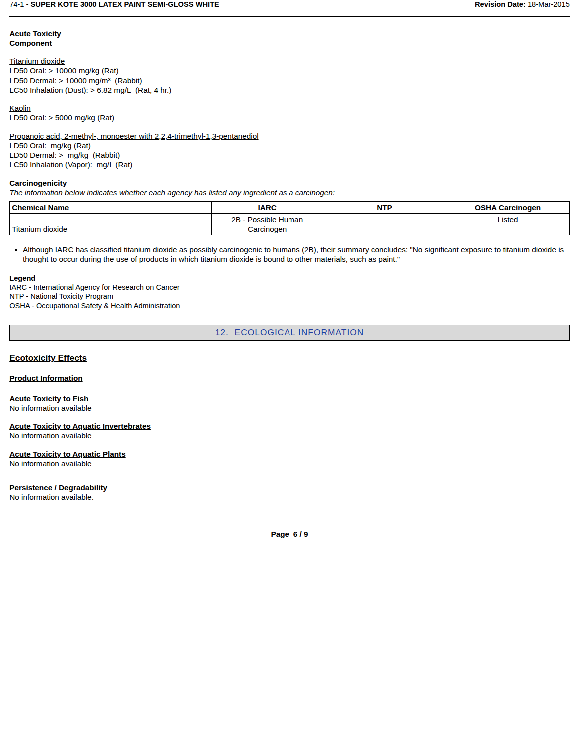74-1 - SUPER KOTE 3000 LATEX PAINT SEMI-GLOSS WHITE
Revision Date: 18-Mar-2015
Acute Toxicity
Component
Titanium dioxide
LD50 Oral: > 10000 mg/kg (Rat)
LD50 Dermal: > 10000 mg/m³ (Rabbit)
LC50 Inhalation (Dust): > 6.82 mg/L (Rat, 4 hr.)
Kaolin
LD50 Oral: > 5000 mg/kg (Rat)
Propanoic acid, 2-methyl-, monoester with 2,2,4-trimethyl-1,3-pentanediol
LD50 Oral: mg/kg (Rat)
LD50 Dermal: > mg/kg (Rabbit)
LC50 Inhalation (Vapor): mg/L (Rat)
Carcinogenicity
The information below indicates whether each agency has listed any ingredient as a carcinogen:
| Chemical Name | IARC | NTP | OSHA Carcinogen |
| --- | --- | --- | --- |
| Titanium dioxide | 2B - Possible Human Carcinogen | | Listed |
Although IARC has classified titanium dioxide as possibly carcinogenic to humans (2B), their summary concludes: "No significant exposure to titanium dioxide is thought to occur during the use of products in which titanium dioxide is bound to other materials, such as paint."
Legend
IARC - International Agency for Research on Cancer
NTP - National Toxicity Program
OSHA - Occupational Safety & Health Administration
12. ECOLOGICAL INFORMATION
Ecotoxicity Effects
Product Information
Acute Toxicity to Fish
No information available
Acute Toxicity to Aquatic Invertebrates
No information available
Acute Toxicity to Aquatic Plants
No information available
Persistence / Degradability
No information available.
Page 6 / 9